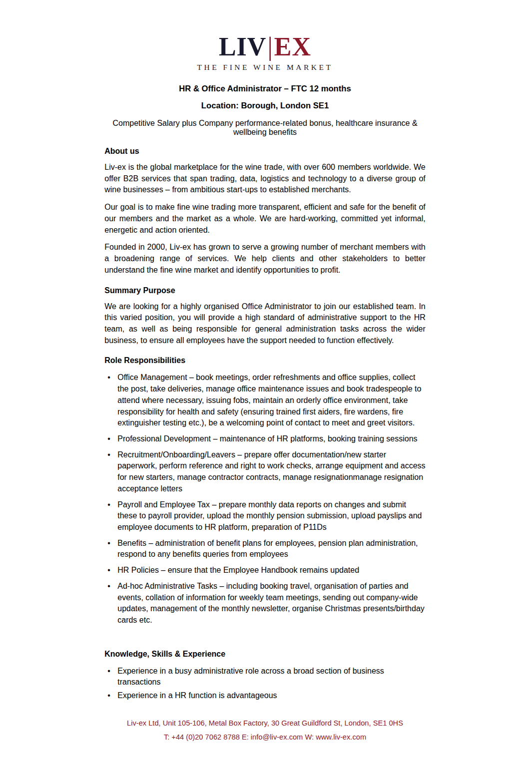LIV|EX
THE FINE WINE MARKET
HR & Office Administrator – FTC 12 months
Location: Borough, London SE1
Competitive Salary plus Company performance-related bonus, healthcare insurance & wellbeing benefits
About us
Liv-ex is the global marketplace for the wine trade, with over 600 members worldwide. We offer B2B services that span trading, data, logistics and technology to a diverse group of wine businesses – from ambitious start-ups to established merchants.
Our goal is to make fine wine trading more transparent, efficient and safe for the benefit of our members and the market as a whole. We are hard-working, committed yet informal, energetic and action oriented.
Founded in 2000, Liv-ex has grown to serve a growing number of merchant members with a broadening range of services. We help clients and other stakeholders to better understand the fine wine market and identify opportunities to profit.
Summary Purpose
We are looking for a highly organised Office Administrator to join our established team. In this varied position, you will provide a high standard of administrative support to the HR team, as well as being responsible for general administration tasks across the wider business, to ensure all employees have the support needed to function effectively.
Role Responsibilities
Office Management – book meetings, order refreshments and office supplies, collect the post, take deliveries, manage office maintenance issues and book tradespeople to attend where necessary, issuing fobs, maintain an orderly office environment, take responsibility for health and safety (ensuring trained first aiders, fire wardens, fire extinguisher testing etc.), be a welcoming point of contact to meet and greet visitors.
Professional Development – maintenance of HR platforms, booking training sessions
Recruitment/Onboarding/Leavers – prepare offer documentation/new starter paperwork, perform reference and right to work checks, arrange equipment and access for new starters, manage contractor contracts, manage resignationmanage resignation acceptance letters
Payroll and Employee Tax – prepare monthly data reports on changes and submit these to payroll provider, upload the monthly pension submission, upload payslips and employee documents to HR platform, preparation of P11Ds
Benefits – administration of benefit plans for employees, pension plan administration, respond to any benefits queries from employees
HR Policies – ensure that the Employee Handbook remains updated
Ad-hoc Administrative Tasks – including booking travel, organisation of parties and events, collation of information for weekly team meetings, sending out company-wide updates, management of the monthly newsletter, organise Christmas presents/birthday cards etc.
Knowledge, Skills & Experience
Experience in a busy administrative role across a broad section of business transactions
Experience in a HR function is advantageous
Liv-ex Ltd, Unit 105-106, Metal Box Factory, 30 Great Guildford St, London, SE1 0HS
T: +44 (0)20 7062 8788 E: info@liv-ex.com W: www.liv-ex.com